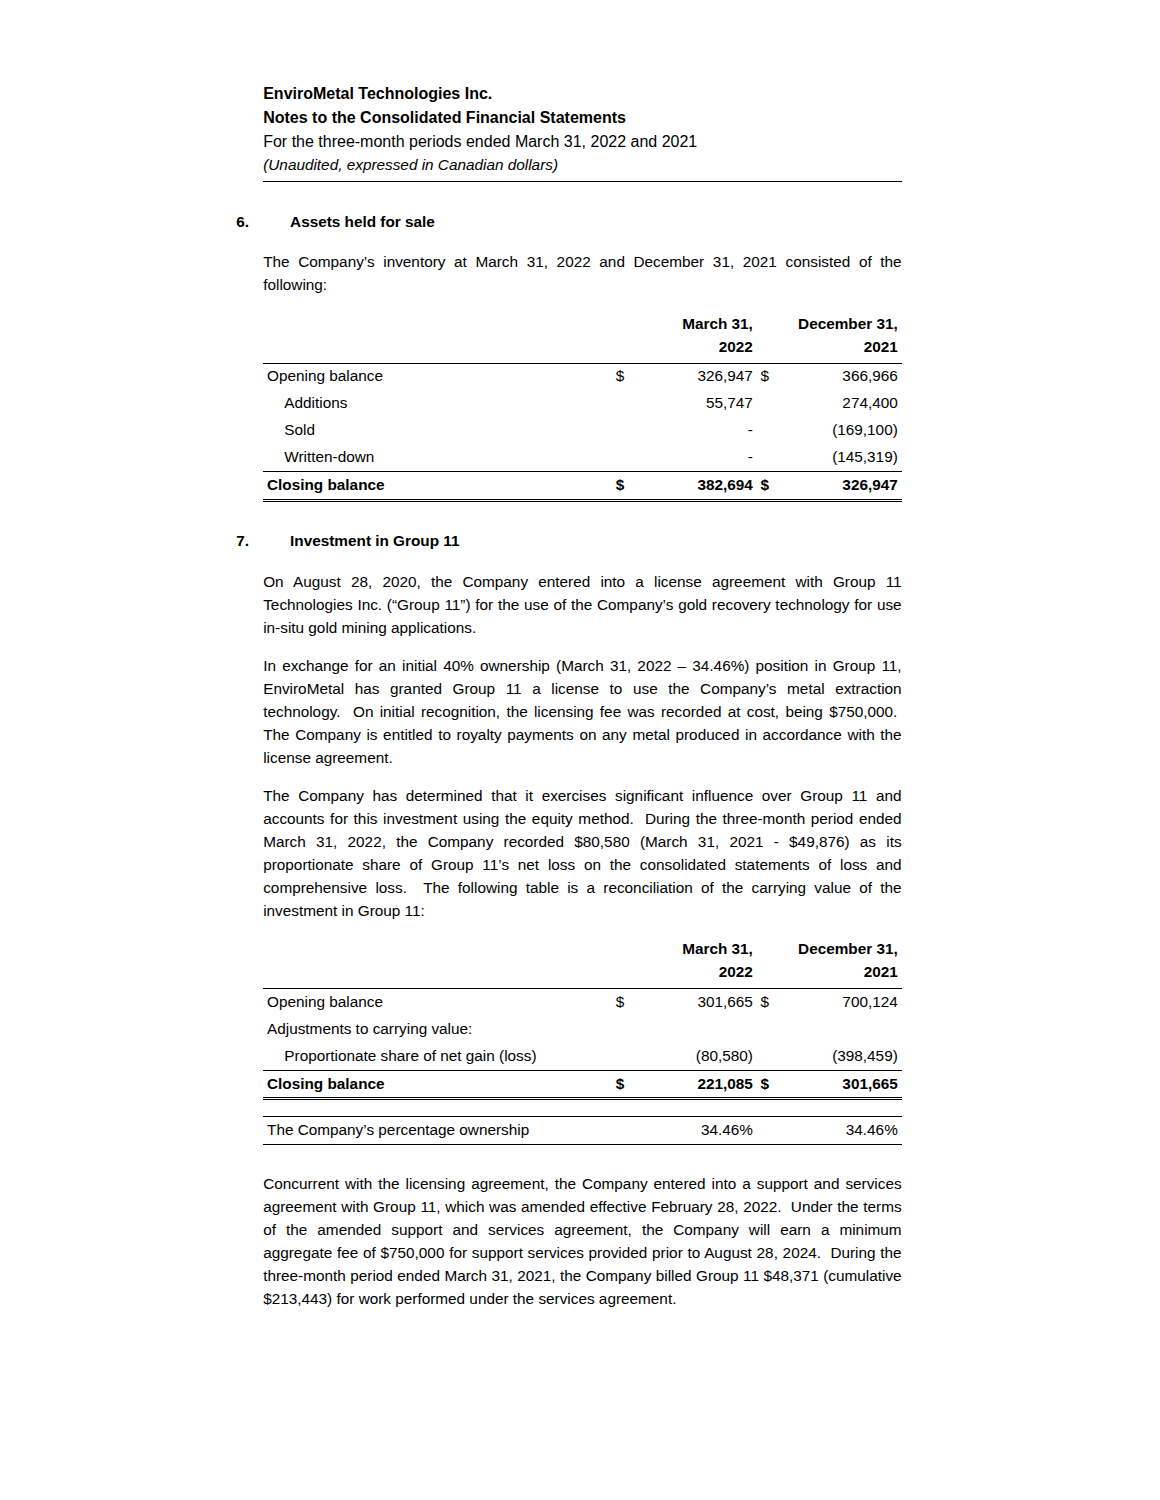EnviroMetal Technologies Inc.
Notes to the Consolidated Financial Statements
For the three-month periods ended March 31, 2022 and 2021
(Unaudited, expressed in Canadian dollars)
6. Assets held for sale
The Company’s inventory at March 31, 2022 and December 31, 2021 consisted of the following:
| | March 31, 2022 | December 31, 2021 |
| --- | --- | --- |
| Opening balance | $ | 326,947 | $ | 366,966 |
| Additions | | 55,747 | | 274,400 |
| Sold | | - | | (169,100) |
| Written-down | | - | | (145,319) |
| Closing balance | $ | 382,694 | $ | 326,947 |
7. Investment in Group 11
On August 28, 2020, the Company entered into a license agreement with Group 11 Technologies Inc. (“Group 11”) for the use of the Company’s gold recovery technology for use in-situ gold mining applications.
In exchange for an initial 40% ownership (March 31, 2022 – 34.46%) position in Group 11, EnviroMetal has granted Group 11 a license to use the Company’s metal extraction technology. On initial recognition, the licensing fee was recorded at cost, being $750,000. The Company is entitled to royalty payments on any metal produced in accordance with the license agreement.
The Company has determined that it exercises significant influence over Group 11 and accounts for this investment using the equity method. During the three-month period ended March 31, 2022, the Company recorded $80,580 (March 31, 2021 - $49,876) as its proportionate share of Group 11’s net loss on the consolidated statements of loss and comprehensive loss. The following table is a reconciliation of the carrying value of the investment in Group 11:
| | March 31, 2022 | December 31, 2021 |
| --- | --- | --- |
| Opening balance | $ | 301,665 | $ | 700,124 |
| Adjustments to carrying value: | | | | |
| Proportionate share of net gain (loss) | | (80,580) | | (398,459) |
| Closing balance | $ | 221,085 | $ | 301,665 |
| The Company’s percentage ownership | | 34.46% | | 34.46% |
Concurrent with the licensing agreement, the Company entered into a support and services agreement with Group 11, which was amended effective February 28, 2022. Under the terms of the amended support and services agreement, the Company will earn a minimum aggregate fee of $750,000 for support services provided prior to August 28, 2024. During the three-month period ended March 31, 2021, the Company billed Group 11 $48,371 (cumulative $213,443) for work performed under the services agreement.